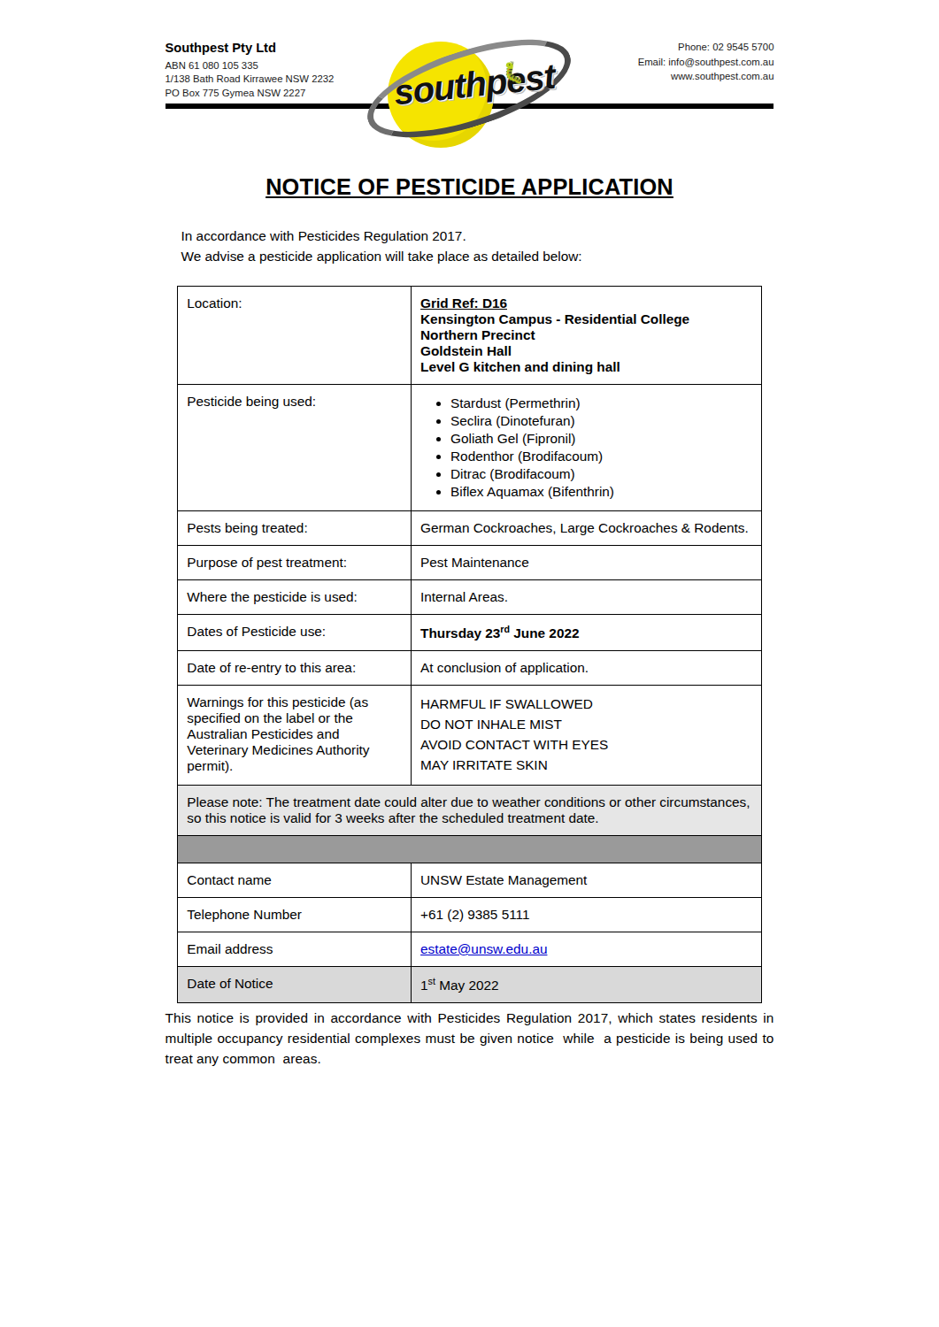Southpest Pty Ltd
ABN 61 080 105 335
1/138 Bath Road Kirrawee NSW 2232
PO Box 775 Gymea NSW 2227
southpest
🐛
Phone: 02 9545 5700
Email: info@southpest.com.au
www.southpest.com.au
NOTICE OF PESTICIDE APPLICATION
In accordance with Pesticides Regulation 2017.
We advise a pesticide application will take place as detailed below:
| Location: | Grid Ref: D16 Kensington Campus - Residential College Northern Precinct Goldstein Hall Level G kitchen and dining hall |
| Pesticide being used: | Stardust (Permethrin) Seclira (Dinotefuran) Goliath Gel (Fipronil) Rodenthor (Brodifacoum) Ditrac (Brodifacoum) Biflex Aquamax (Bifenthrin) |
| Pests being treated: | German Cockroaches, Large Cockroaches & Rodents. |
| Purpose of pest treatment: | Pest Maintenance |
| Where the pesticide is used: | Internal Areas. |
| Dates of Pesticide use: | Thursday 23 rd June 2022 |
| Date of re-entry to this area: | At conclusion of application. |
| Warnings for this pesticide (as specified on the label or the Australian Pesticides and Veterinary Medicines Authority permit). | HARMFUL IF SWALLOWED DO NOT INHALE MIST AVOID CONTACT WITH EYES MAY IRRITATE SKIN |
| Please note: The treatment date could alter due to weather conditions or other circumstances, so this notice is valid for 3 weeks after the scheduled treatment date. |
| Contact name | UNSW Estate Management |
| Telephone Number | +61 (2) 9385 5111 |
| Email address | estate@unsw.edu.au |
| Date of Notice | 1 st May 2022 |
This notice is provided in accordance with Pesticides Regulation 2017, which states residents in multiple occupancy residential complexes must be given notice while a pesticide is being used to treat any common areas.